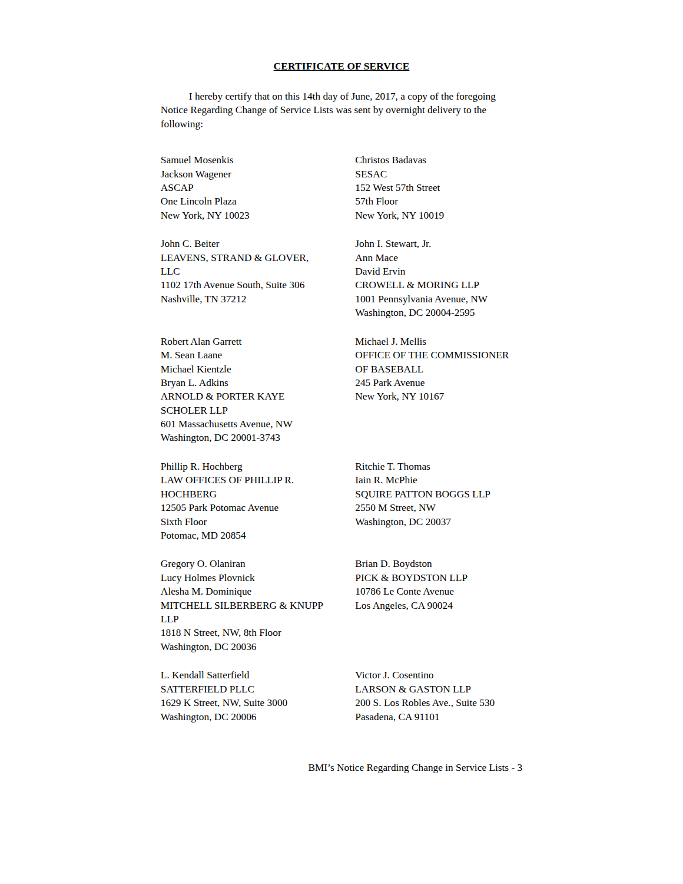CERTIFICATE OF SERVICE
I hereby certify that on this 14th day of June, 2017, a copy of the foregoing Notice Regarding Change of Service Lists was sent by overnight delivery to the following:
| Samuel Mosenkis Jackson Wagener ASCAP One Lincoln Plaza New York, NY 10023 | Christos Badavas SESAC 152 West 57th Street 57th Floor New York, NY 10019 |
| John C. Beiter LEAVENS, STRAND & GLOVER, LLC 1102 17th Avenue South, Suite 306 Nashville, TN 37212 | John I. Stewart, Jr. Ann Mace David Ervin CROWELL & MORING LLP 1001 Pennsylvania Avenue, NW Washington, DC 20004-2595 |
| Robert Alan Garrett M. Sean Laane Michael Kientzle Bryan L. Adkins ARNOLD & PORTER KAYE SCHOLER LLP 601 Massachusetts Avenue, NW Washington, DC 20001-3743 | Michael J. Mellis OFFICE OF THE COMMISSIONER OF BASEBALL 245 Park Avenue New York, NY 10167 |
| Phillip R. Hochberg LAW OFFICES OF PHILLIP R. HOCHBERG 12505 Park Potomac Avenue Sixth Floor Potomac, MD 20854 | Ritchie T. Thomas Iain R. McPhie SQUIRE PATTON BOGGS LLP 2550 M Street, NW Washington, DC 20037 |
| Gregory O. Olaniran Lucy Holmes Plovnick Alesha M. Dominique MITCHELL SILBERBERG & KNUPP LLP 1818 N Street, NW, 8th Floor Washington, DC 20036 | Brian D. Boydston PICK & BOYDSTON LLP 10786 Le Conte Avenue Los Angeles, CA 90024 |
| L. Kendall Satterfield SATTERFIELD PLLC 1629 K Street, NW, Suite 3000 Washington, DC 20006 | Victor J. Cosentino LARSON & GASTON LLP 200 S. Los Robles Ave., Suite 530 Pasadena, CA 91101 |
BMI’s Notice Regarding Change in Service Lists - 3